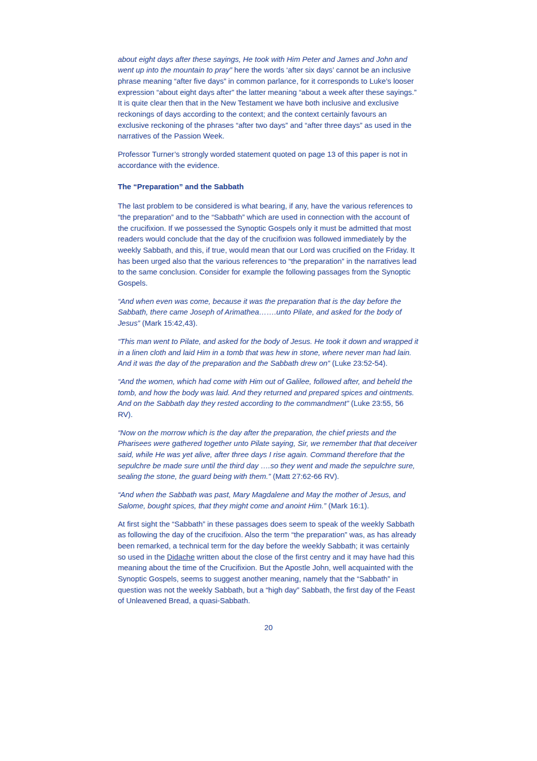about eight days after these sayings, He took with Him Peter and James and John and went up into the mountain to pray” here the words ‘after six days’ cannot be an inclusive phrase meaning “after five days” in common parlance, for it corresponds to Luke’s looser expression “about eight days after” the latter meaning “about a week after these sayings.” It is quite clear then that in the New Testament we have both inclusive and exclusive reckonings of days according to the context; and the context certainly favours an exclusive reckoning of the phrases “after two days” and “after three days” as used in the narratives of the Passion Week.
Professor Turner’s strongly worded statement quoted on page 13 of this paper is not in accordance with the evidence.
The “Preparation” and the Sabbath
The last problem to be considered is what bearing, if any, have the various references to “the preparation” and to the “Sabbath” which are used in connection with the account of the crucifixion. If we possessed the Synoptic Gospels only it must be admitted that most readers would conclude that the day of the crucifixion was followed immediately by the weekly Sabbath, and this, if true, would mean that our Lord was crucified on the Friday. It has been urged also that the various references to “the preparation” in the narratives lead to the same conclusion. Consider for example the following passages from the Synoptic Gospels.
“And when even was come, because it was the preparation that is the day before the Sabbath, there came Joseph of Arimathea…….unto Pilate, and asked for the body of Jesus” (Mark 15:42,43).
“This man went to Pilate, and asked for the body of Jesus. He took it down and wrapped it in a linen cloth and laid Him in a tomb that was hew in stone, where never man had lain. And it was the day of the preparation and the Sabbath drew on” (Luke 23:52-54).
“And the women, which had come with Him out of Galilee, followed after, and beheld the tomb, and how the body was laid. And they returned and prepared spices and ointments. And on the Sabbath day they rested according to the commandment” (Luke 23:55, 56 RV).
“Now on the morrow which is the day after the preparation, the chief priests and the Pharisees were gathered together unto Pilate saying, Sir, we remember that that deceiver said, while He was yet alive, after three days I rise again. Command therefore that the sepulchre be made sure until the third day ….so they went and made the sepulchre sure, sealing the stone, the guard being with them.” (Matt 27:62-66 RV).
“And when the Sabbath was past, Mary Magdalene and May the mother of Jesus, and Salome, bought spices, that they might come and anoint Him.” (Mark 16:1).
At first sight the “Sabbath” in these passages does seem to speak of the weekly Sabbath as following the day of the crucifixion. Also the term “the preparation” was, as has already been remarked, a technical term for the day before the weekly Sabbath; it was certainly so used in the Didache written about the close of the first centry and it may have had this meaning about the time of the Crucifixion. But the Apostle John, well acquainted with the Synoptic Gospels, seems to suggest another meaning, namely that the “Sabbath” in question was not the weekly Sabbath, but a “high day” Sabbath, the first day of the Feast of Unleavened Bread, a quasi-Sabbath.
20